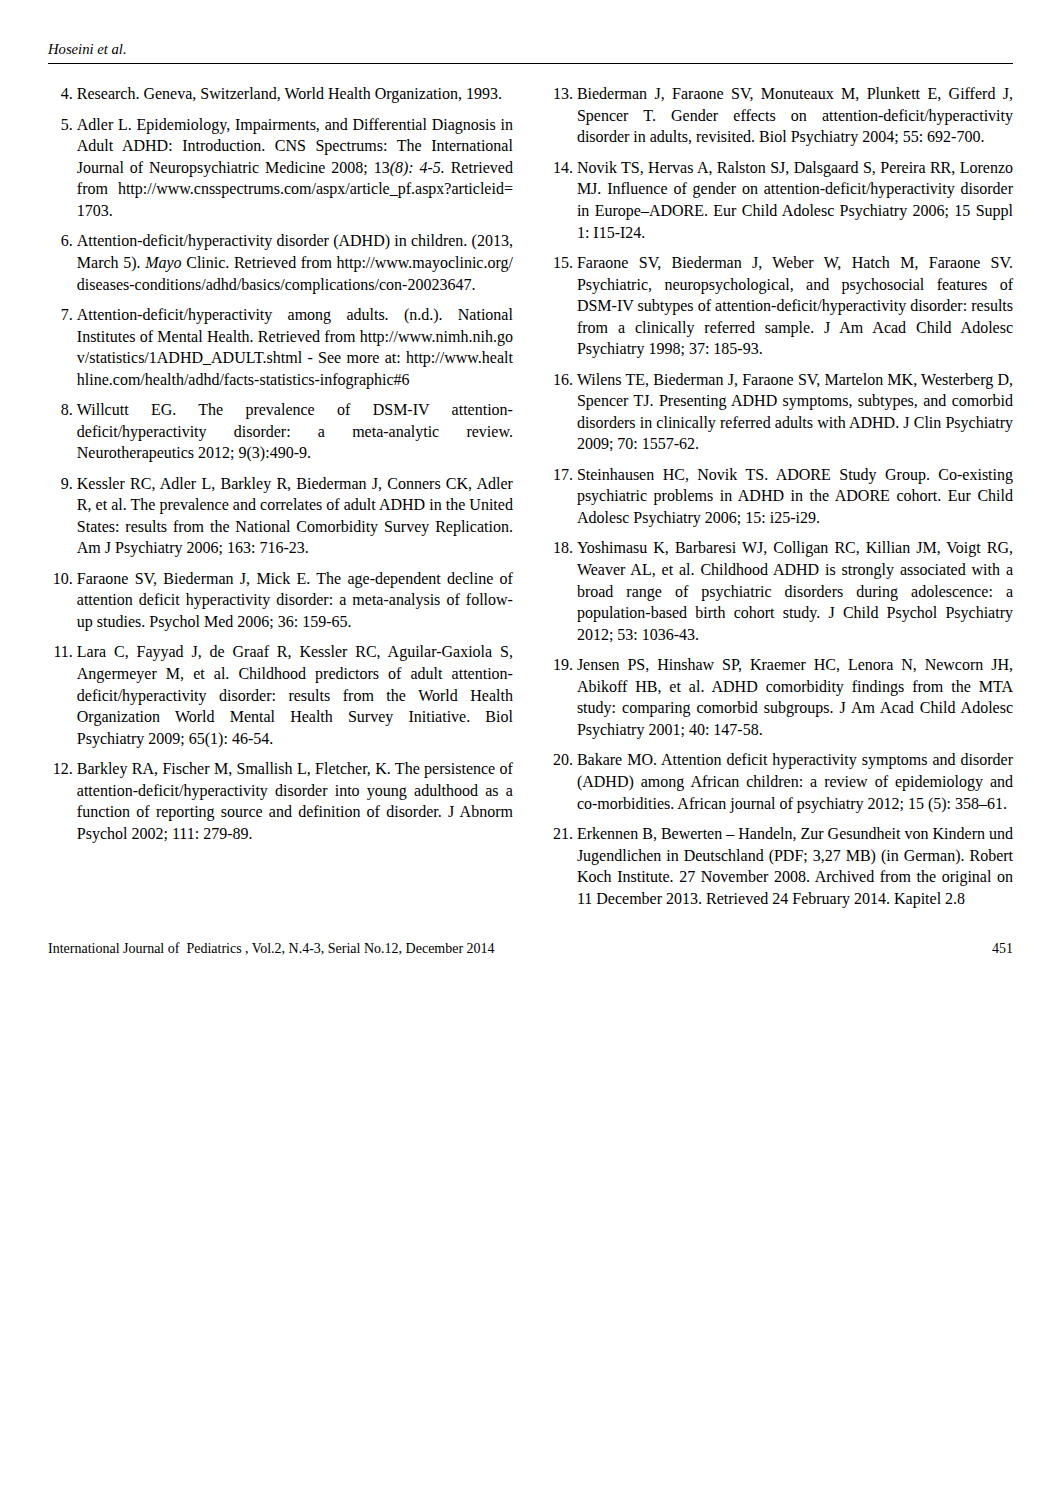Hoseini et al.
Research. Geneva, Switzerland, World Health Organization, 1993.
Adler L. Epidemiology, Impairments, and Differential Diagnosis in Adult ADHD: Introduction. CNS Spectrums: The International Journal of Neuropsychiatric Medicine 2008; 13(8): 4-5. Retrieved from http://www.cnsspectrums.com/aspx/article_pf.aspx?articleid=1703.
Attention-deficit/hyperactivity disorder (ADHD) in children. (2013, March 5). Mayo Clinic. Retrieved from http://www.mayoclinic.org/diseases-conditions/adhd/basics/complications/con-20023647.
Attention-deficit/hyperactivity among adults. (n.d.). National Institutes of Mental Health. Retrieved from http://www.nimh.nih.gov/statistics/1ADHD_ADULT.shtml - See more at: http://www.healthline.com/health/adhd/facts-statistics-infographic#6
Willcutt EG. The prevalence of DSM-IV attention-deficit/hyperactivity disorder: a meta-analytic review. Neurotherapeutics 2012; 9(3):490-9.
Kessler RC, Adler L, Barkley R, Biederman J, Conners CK, Adler R, et al. The prevalence and correlates of adult ADHD in the United States: results from the National Comorbidity Survey Replication. Am J Psychiatry 2006; 163: 716-23.
Faraone SV, Biederman J, Mick E. The age-dependent decline of attention deficit hyperactivity disorder: a meta-analysis of follow-up studies. Psychol Med 2006; 36: 159-65.
Lara C, Fayyad J, de Graaf R, Kessler RC, Aguilar-Gaxiola S, Angermeyer M, et al. Childhood predictors of adult attention-deficit/hyperactivity disorder: results from the World Health Organization World Mental Health Survey Initiative. Biol Psychiatry 2009; 65(1): 46-54.
Barkley RA, Fischer M, Smallish L, Fletcher, K. The persistence of attention-deficit/hyperactivity disorder into young adulthood as a function of reporting source and definition of disorder. J Abnorm Psychol 2002; 111: 279-89.
Biederman J, Faraone SV, Monuteaux M, Plunkett E, Gifferd J, Spencer T. Gender effects on attention-deficit/hyperactivity disorder in adults, revisited. Biol Psychiatry 2004; 55: 692-700.
Novik TS, Hervas A, Ralston SJ, Dalsgaard S, Pereira RR, Lorenzo MJ. Influence of gender on attention-deficit/hyperactivity disorder in Europe–ADORE. Eur Child Adolesc Psychiatry 2006; 15 Suppl 1: I15-I24.
Faraone SV, Biederman J, Weber W, Hatch M, Faraone SV. Psychiatric, neuropsychological, and psychosocial features of DSM-IV subtypes of attention-deficit/hyperactivity disorder: results from a clinically referred sample. J Am Acad Child Adolesc Psychiatry 1998; 37: 185-93.
Wilens TE, Biederman J, Faraone SV, Martelon MK, Westerberg D, Spencer TJ. Presenting ADHD symptoms, subtypes, and comorbid disorders in clinically referred adults with ADHD. J Clin Psychiatry 2009; 70: 1557-62.
Steinhausen HC, Novik TS. ADORE Study Group. Co-existing psychiatric problems in ADHD in the ADORE cohort. Eur Child Adolesc Psychiatry 2006; 15: i25-i29.
Yoshimasu K, Barbaresi WJ, Colligan RC, Killian JM, Voigt RG, Weaver AL, et al. Childhood ADHD is strongly associated with a broad range of psychiatric disorders during adolescence: a population-based birth cohort study. J Child Psychol Psychiatry 2012; 53: 1036-43.
Jensen PS, Hinshaw SP, Kraemer HC, Lenora N, Newcorn JH, Abikoff HB, et al. ADHD comorbidity findings from the MTA study: comparing comorbid subgroups. J Am Acad Child Adolesc Psychiatry 2001; 40: 147-58.
Bakare MO. Attention deficit hyperactivity symptoms and disorder (ADHD) among African children: a review of epidemiology and co-morbidities. African journal of psychiatry 2012; 15 (5): 358–61.
Erkennen B, Bewerten – Handeln, Zur Gesundheit von Kindern und Jugendlichen in Deutschland (PDF; 3,27 MB) (in German). Robert Koch Institute. 27 November 2008. Archived from the original on 11 December 2013. Retrieved 24 February 2014. Kapitel 2.8
International Journal of Pediatrics , Vol.2, N.4-3, Serial No.12, December 2014 451